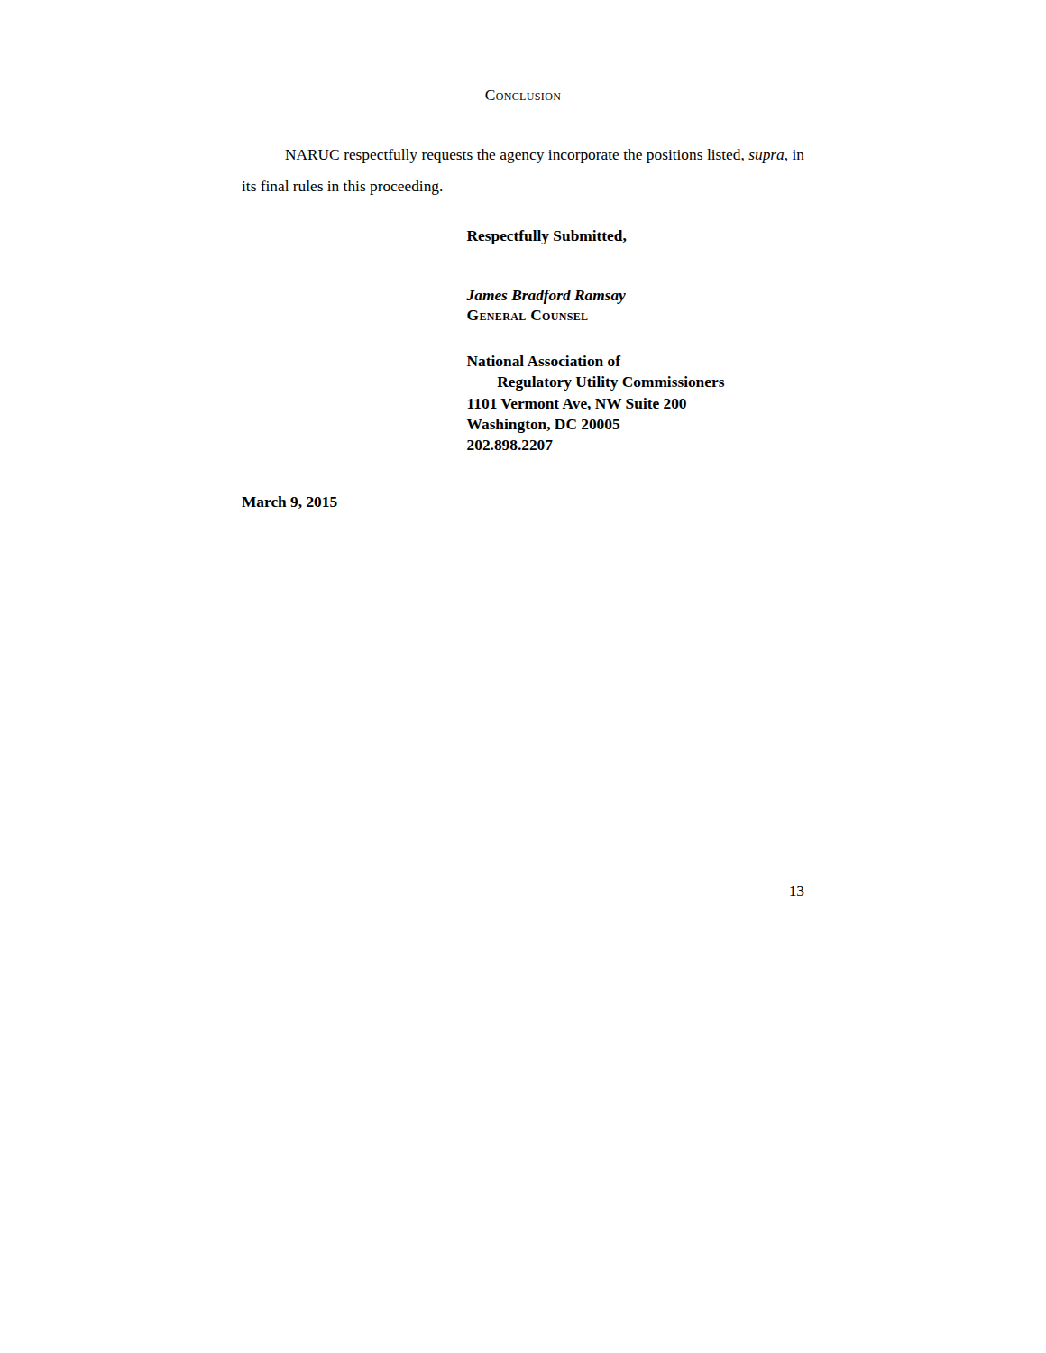Conclusion
NARUC respectfully requests the agency incorporate the positions listed, supra, in its final rules in this proceeding.
Respectfully Submitted,
James Bradford Ramsay
General Counsel
National Association ofRegulatory Utility Commissioners
1101 Vermont Ave, NW Suite 200
Washington, DC 20005
202.898.2207
March 9, 2015
13